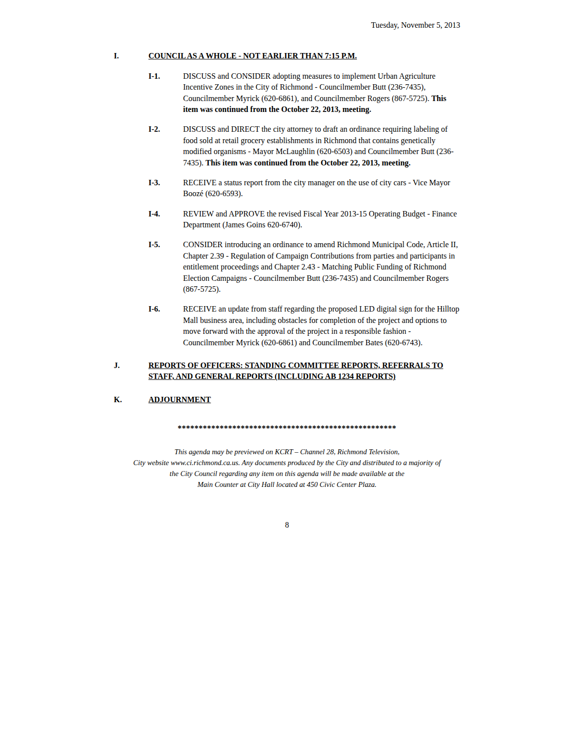Tuesday, November 5, 2013
I.
COUNCIL AS A WHOLE - NOT EARLIER THAN 7:15 P.M.
I-1.
DISCUSS and CONSIDER adopting measures to implement Urban Agriculture Incentive Zones in the City of Richmond - Councilmember Butt (236-7435), Councilmember Myrick (620-6861), and Councilmember Rogers (867-5725). This item was continued from the October 22, 2013, meeting.
I-2.
DISCUSS and DIRECT the city attorney to draft an ordinance requiring labeling of food sold at retail grocery establishments in Richmond that contains genetically modified organisms - Mayor McLaughlin (620-6503) and Councilmember Butt (236-7435). This item was continued from the October 22, 2013, meeting.
I-3.
RECEIVE a status report from the city manager on the use of city cars - Vice Mayor Boozé (620-6593).
I-4.
REVIEW and APPROVE the revised Fiscal Year 2013-15 Operating Budget - Finance Department (James Goins 620-6740).
I-5.
CONSIDER introducing an ordinance to amend Richmond Municipal Code, Article II, Chapter 2.39 - Regulation of Campaign Contributions from parties and participants in entitlement proceedings and Chapter 2.43 - Matching Public Funding of Richmond Election Campaigns - Councilmember Butt (236-7435) and Councilmember Rogers (867-5725).
I-6.
RECEIVE an update from staff regarding the proposed LED digital sign for the Hilltop Mall business area, including obstacles for completion of the project and options to move forward with the approval of the project in a responsible fashion - Councilmember Myrick (620-6861) and Councilmember Bates (620-6743).
J.
REPORTS OF OFFICERS: STANDING COMMITTEE REPORTS, REFERRALS TO STAFF, AND GENERAL REPORTS (INCLUDING AB 1234 REPORTS)
K.
ADJOURNMENT
****************************************************
This agenda may be previewed on KCRT – Channel 28, Richmond Television,
City website www.ci.richmond.ca.us. Any documents produced by the City and distributed to a majority of
the City Council regarding any item on this agenda will be made available at the
Main Counter at City Hall located at 450 Civic Center Plaza.
8